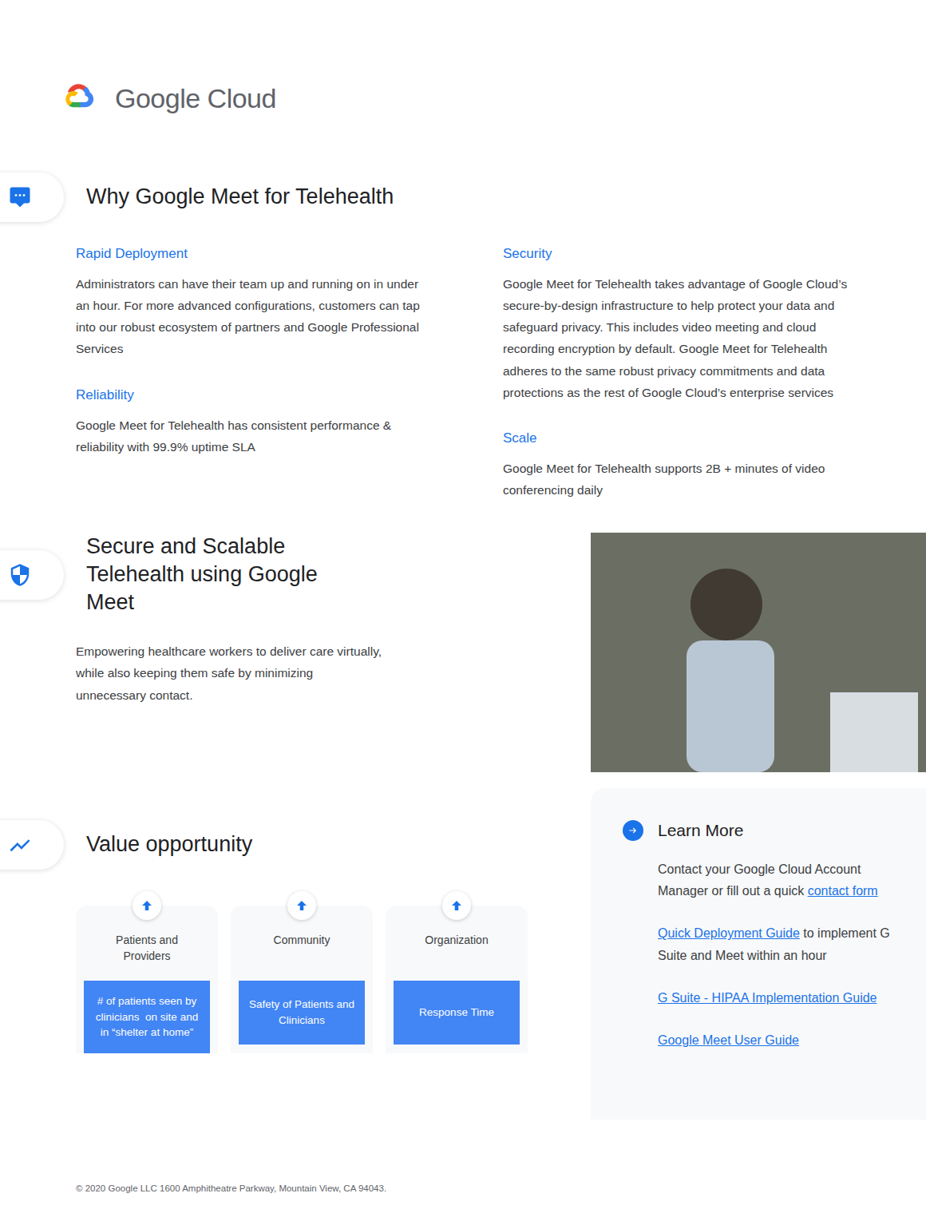Google Cloud
Why Google Meet for Telehealth
Rapid Deployment
Administrators can have their team up and running on in under an hour. For more advanced configurations, customers can tap into our robust ecosystem of partners and Google Professional Services
Reliability
Google Meet for Telehealth has consistent performance & reliability with 99.9% uptime SLA
Security
Google Meet for Telehealth takes advantage of Google Cloud’s secure-by-design infrastructure to help protect your data and safeguard privacy. This includes video meeting and cloud recording encryption by default. Google Meet for Telehealth adheres to the same robust privacy commitments and data protections as the rest of Google Cloud’s enterprise services
Scale
Google Meet for Telehealth supports 2B + minutes of video conferencing daily
Secure and Scalable
Telehealth using Google Meet
Empowering healthcare workers to deliver care virtually, while also keeping them safe by minimizing unnecessary contact.
Value opportunity
Patients and
Providers
# of patients seen by clinicians on site and in “shelter at home”
Community
Safety of Patients and Clinicians
Organization
Response Time
Learn More
Contact your Google Cloud Account Manager or fill out a quick contact form
Quick Deployment Guide to implement G Suite and Meet within an hour
G Suite - HIPAA Implementation Guide
Google Meet User Guide
© 2020 Google LLC 1600 Amphitheatre Parkway, Mountain View, CA 94043.